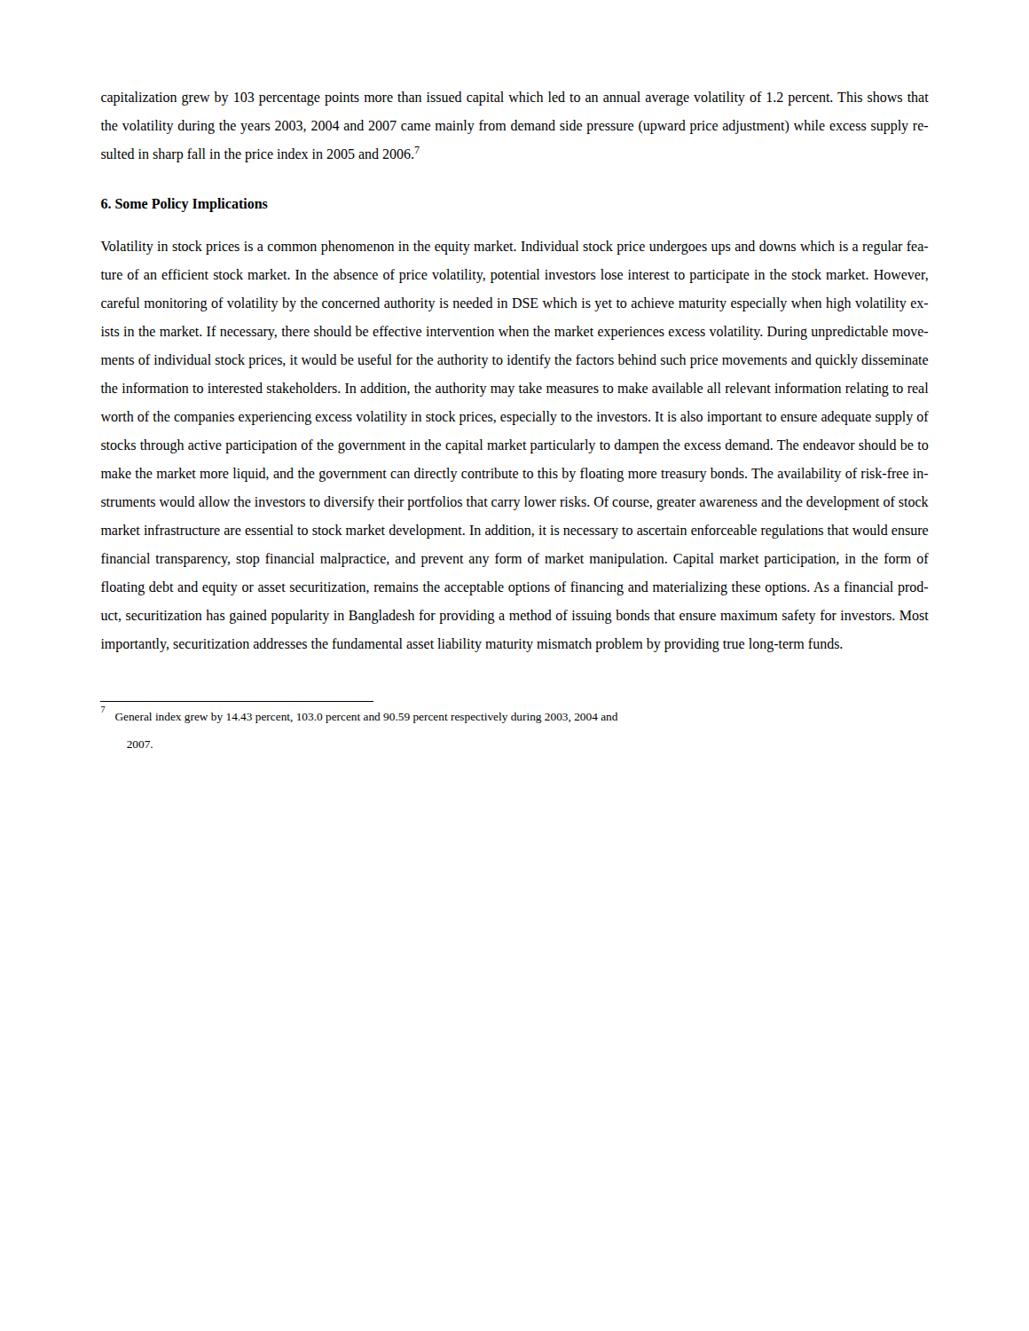capitalization grew by 103 percentage points more than issued capital which led to an annual average volatility of 1.2 percent. This shows that the volatility during the years 2003, 2004 and 2007 came mainly from demand side pressure (upward price adjustment) while excess supply resulted in sharp fall in the price index in 2005 and 2006.7
6. Some Policy Implications
Volatility in stock prices is a common phenomenon in the equity market. Individual stock price undergoes ups and downs which is a regular feature of an efficient stock market. In the absence of price volatility, potential investors lose interest to participate in the stock market. However, careful monitoring of volatility by the concerned authority is needed in DSE which is yet to achieve maturity especially when high volatility exists in the market. If necessary, there should be effective intervention when the market experiences excess volatility. During unpredictable movements of individual stock prices, it would be useful for the authority to identify the factors behind such price movements and quickly disseminate the information to interested stakeholders. In addition, the authority may take measures to make available all relevant information relating to real worth of the companies experiencing excess volatility in stock prices, especially to the investors. It is also important to ensure adequate supply of stocks through active participation of the government in the capital market particularly to dampen the excess demand. The endeavor should be to make the market more liquid, and the government can directly contribute to this by floating more treasury bonds. The availability of risk-free instruments would allow the investors to diversify their portfolios that carry lower risks. Of course, greater awareness and the development of stock market infrastructure are essential to stock market development. In addition, it is necessary to ascertain enforceable regulations that would ensure financial transparency, stop financial malpractice, and prevent any form of market manipulation. Capital market participation, in the form of floating debt and equity or asset securitization, remains the acceptable options of financing and materializing these options. As a financial product, securitization has gained popularity in Bangladesh for providing a method of issuing bonds that ensure maximum safety for investors. Most importantly, securitization addresses the fundamental asset liability maturity mismatch problem by providing true long-term funds.
7 General index grew by 14.43 percent, 103.0 percent and 90.59 percent respectively during 2003, 2004 and
2007.